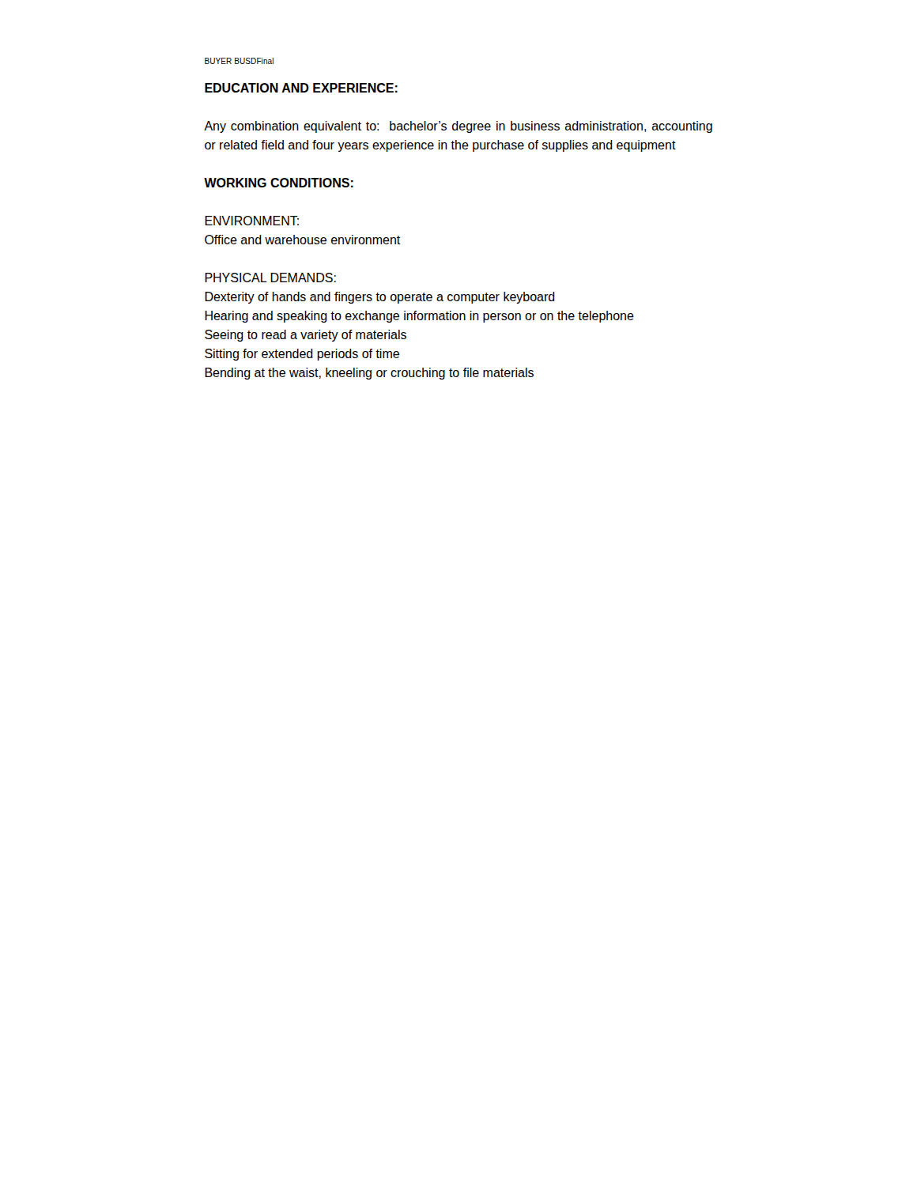BUYER BUSDFinal
EDUCATION AND EXPERIENCE:
Any combination equivalent to: bachelor’s degree in business administration, accounting or related field and four years experience in the purchase of supplies and equipment
WORKING CONDITIONS:
ENVIRONMENT:
Office and warehouse environment
PHYSICAL DEMANDS:
Dexterity of hands and fingers to operate a computer keyboard
Hearing and speaking to exchange information in person or on the telephone
Seeing to read a variety of materials
Sitting for extended periods of time
Bending at the waist, kneeling or crouching to file materials